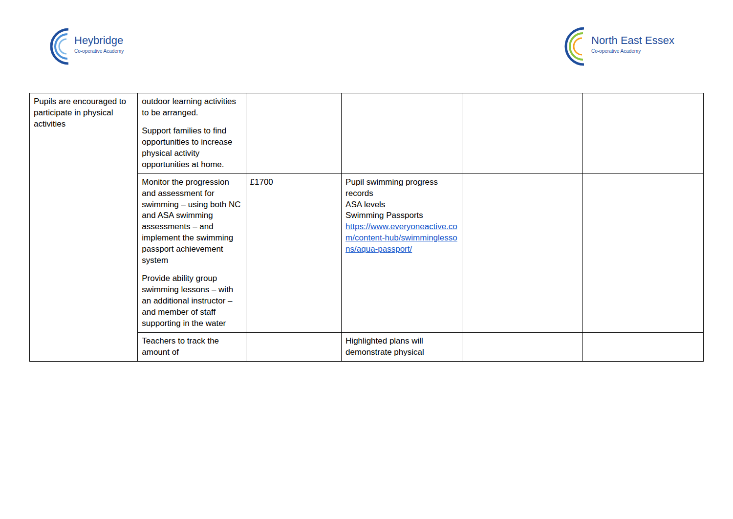Heybridge Co-operative Academy
North East Essex Co-operative Academy
| Pupils are encouraged to participate in physical activities | outdoor learning activities to be arranged. Support families to find opportunities to increase physical activity opportunities at home. | | | | |
| Monitor the progression and assessment for swimming – using both NC and ASA swimming assessments – and implement the swimming passport achievement system Provide ability group swimming lessons – with an additional instructor – and member of staff supporting in the water | £1700 | Pupil swimming progress records ASA levels Swimming Passports https://www.everyoneactive.com/content-hub/swimminglessons/aqua-passport/ | | |
| Teachers to track the amount of | | Highlighted plans will demonstrate physical | | |